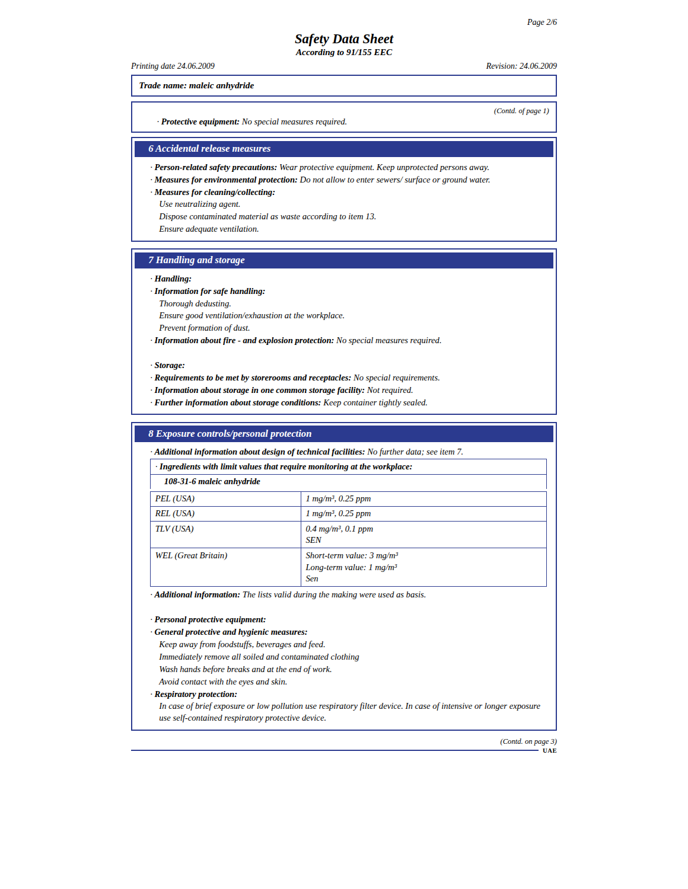Page 2/6
Safety Data Sheet
According to 91/155 EEC
Printing date 24.06.2009 Revision: 24.06.2009
Trade name: maleic anhydride
(Contd. of page 1)
· Protective equipment: No special measures required.
6 Accidental release measures
· Person-related safety precautions: Wear protective equipment. Keep unprotected persons away.
· Measures for environmental protection: Do not allow to enter sewers/ surface or ground water.
· Measures for cleaning/collecting:
Use neutralizing agent.
Dispose contaminated material as waste according to item 13.
Ensure adequate ventilation.
7 Handling and storage
· Handling:
· Information for safe handling:
Thorough dedusting.
Ensure good ventilation/exhaustion at the workplace.
Prevent formation of dust.
· Information about fire - and explosion protection: No special measures required.
· Storage:
· Requirements to be met by storerooms and receptacles: No special requirements.
· Information about storage in one common storage facility: Not required.
· Further information about storage conditions: Keep container tightly sealed.
8 Exposure controls/personal protection
· Additional information about design of technical facilities: No further data; see item 7.
· Ingredients with limit values that require monitoring at the workplace:
108-31-6 maleic anhydride
| PEL (USA) | 1 mg/m³, 0.25 ppm |
| REL (USA) | 1 mg/m³, 0.25 ppm |
| TLV (USA) | 0.4 mg/m³, 0.1 ppm SEN |
| WEL (Great Britain) | Short-term value: 3 mg/m³ Long-term value: 1 mg/m³ Sen |
· Additional information: The lists valid during the making were used as basis.
· Personal protective equipment:
· General protective and hygienic measures:
Keep away from foodstuffs, beverages and feed.
Immediately remove all soiled and contaminated clothing
Wash hands before breaks and at the end of work.
Avoid contact with the eyes and skin.
· Respiratory protection:
In case of brief exposure or low pollution use respiratory filter device. In case of intensive or longer exposure use self-contained respiratory protective device.
(Contd. on page 3)
UAE